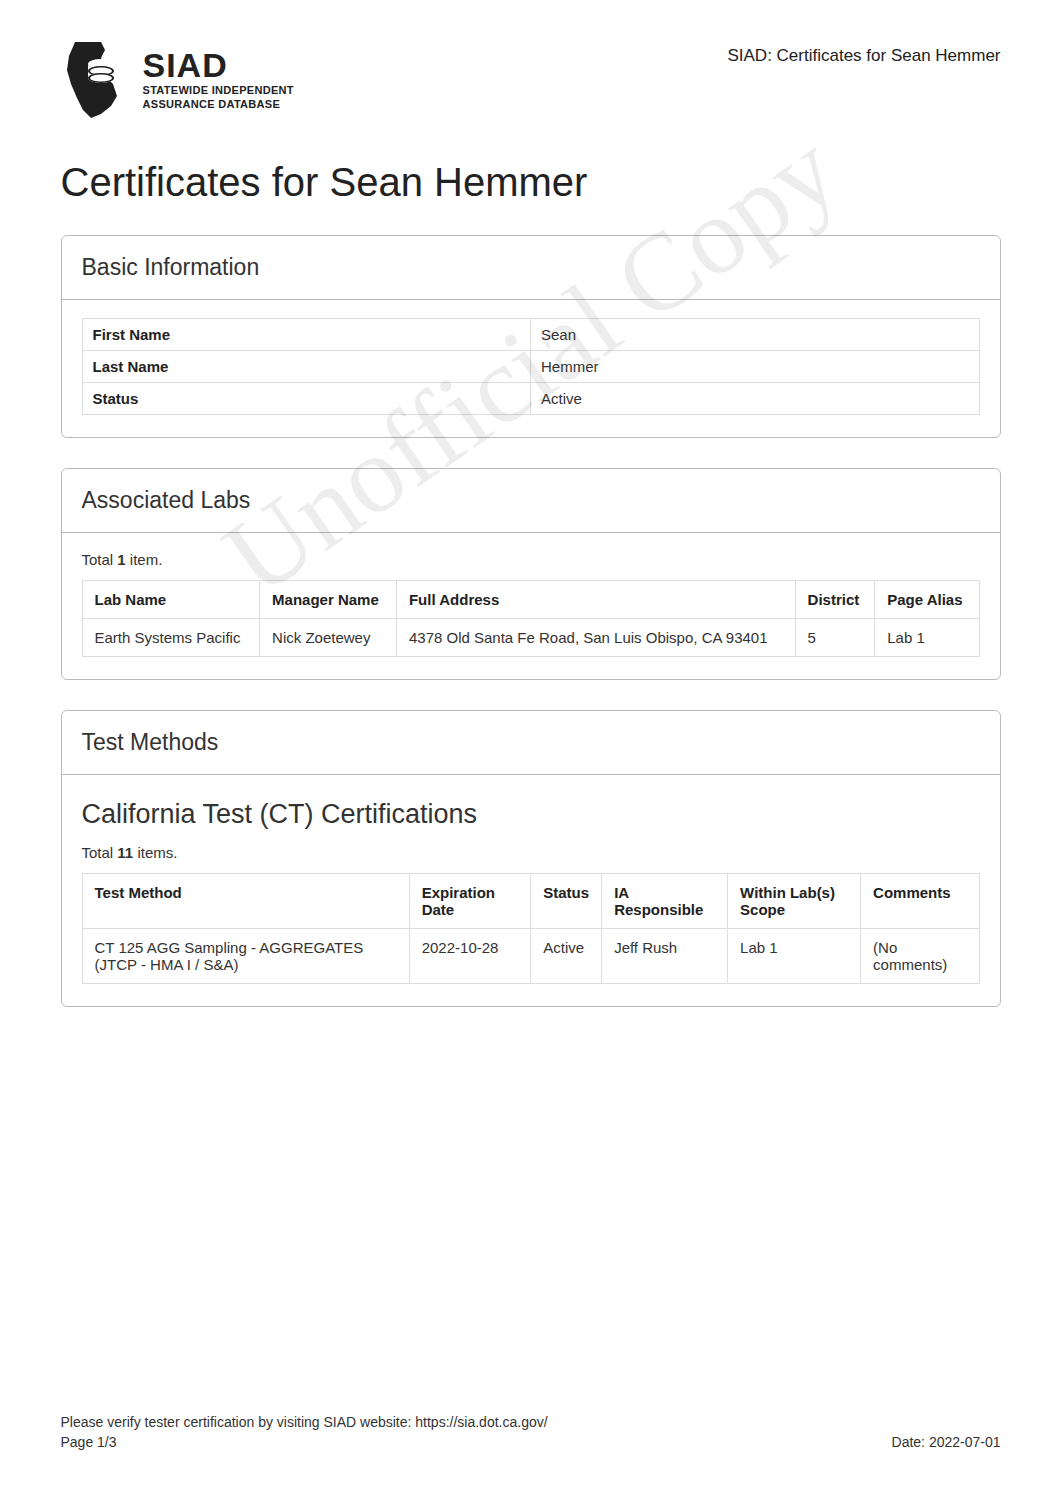Unofficial Copy
SIAD STATEWIDE INDEPENDENT
ASSURANCE DATABASE
SIAD: Certificates for Sean Hemmer
Certificates for Sean Hemmer
Basic Information
| First Name | Sean |
| Last Name | Hemmer |
| Status | Active |
Associated Labs
Total 1 item.
| Lab Name | Manager Name | Full Address | District | Page Alias |
| --- | --- | --- | --- | --- |
| Earth Systems Pacific | Nick Zoetewey | 4378 Old Santa Fe Road, San Luis Obispo, CA 93401 | 5 | Lab 1 |
Test Methods
California Test (CT) Certifications
Total 11 items.
| Test Method | Expiration Date | Status | IA Responsible | Within Lab(s) Scope | Comments |
| --- | --- | --- | --- | --- | --- |
| CT 125 AGG Sampling - AGGREGATES (JTCP - HMA I / S&A) | 2022-10-28 | Active | Jeff Rush | Lab 1 | (No comments) |
Please verify tester certification by visiting SIAD website: https://sia.dot.ca.gov/
Page 1/3
Date: 2022-07-01